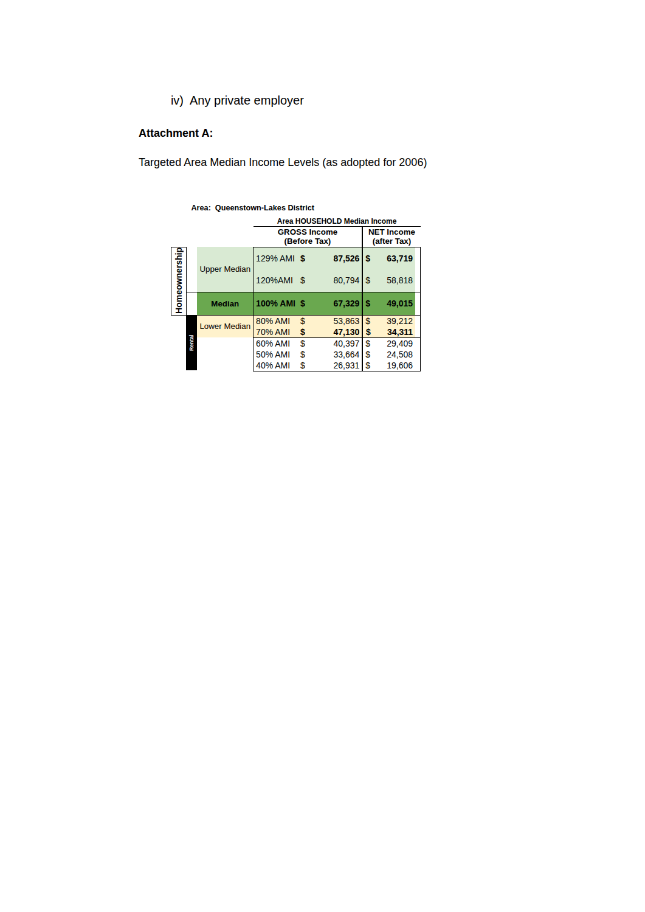iv) Any private employer
Attachment A:
Targeted Area Median Income Levels (as adopted for 2006)
Area: Queenstown-Lakes District
| | | | Area HOUSEHOLD Median Income |
| | | | GROSS Income (Before Tax) | NET Income (after Tax) |
| Homeownership | | Upper Median | 129% AMI | $ 87,526 | $ 63,719 | |
| | 120%AMI | $ 80,794 | $ 58,818 | |
| | Median | 100% AMI | $ 67,329 | $ 49,015 | |
| | Rental | Lower Median | 80% AMI | $ 53,863 | $ 39,212 | |
| | 70% AMI | $ 47,130 | $ 34,311 | |
| | | 60% AMI | $ 40,397 | $ 29,409 | |
| | | 50% AMI | $ 33,664 | $ 24,508 | |
| | | 40% AMI | $ 26,931 | $ 19,606 | |